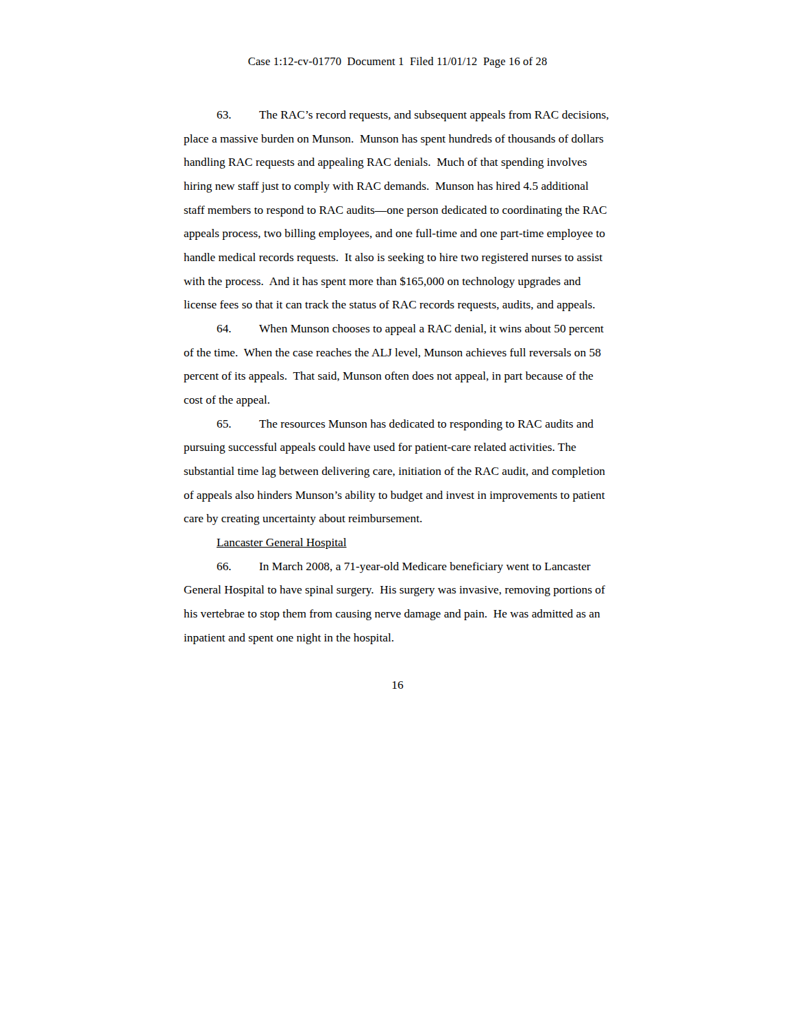Case 1:12-cv-01770 Document 1 Filed 11/01/12 Page 16 of 28
63. The RAC’s record requests, and subsequent appeals from RAC decisions, place a massive burden on Munson. Munson has spent hundreds of thousands of dollars handling RAC requests and appealing RAC denials. Much of that spending involves hiring new staff just to comply with RAC demands. Munson has hired 4.5 additional staff members to respond to RAC audits—one person dedicated to coordinating the RAC appeals process, two billing employees, and one full-time and one part-time employee to handle medical records requests. It also is seeking to hire two registered nurses to assist with the process. And it has spent more than $165,000 on technology upgrades and license fees so that it can track the status of RAC records requests, audits, and appeals.
64. When Munson chooses to appeal a RAC denial, it wins about 50 percent of the time. When the case reaches the ALJ level, Munson achieves full reversals on 58 percent of its appeals. That said, Munson often does not appeal, in part because of the cost of the appeal.
65. The resources Munson has dedicated to responding to RAC audits and pursuing successful appeals could have used for patient-care related activities. The substantial time lag between delivering care, initiation of the RAC audit, and completion of appeals also hinders Munson’s ability to budget and invest in improvements to patient care by creating uncertainty about reimbursement.
Lancaster General Hospital
66. In March 2008, a 71-year-old Medicare beneficiary went to Lancaster General Hospital to have spinal surgery. His surgery was invasive, removing portions of his vertebrae to stop them from causing nerve damage and pain. He was admitted as an inpatient and spent one night in the hospital.
16